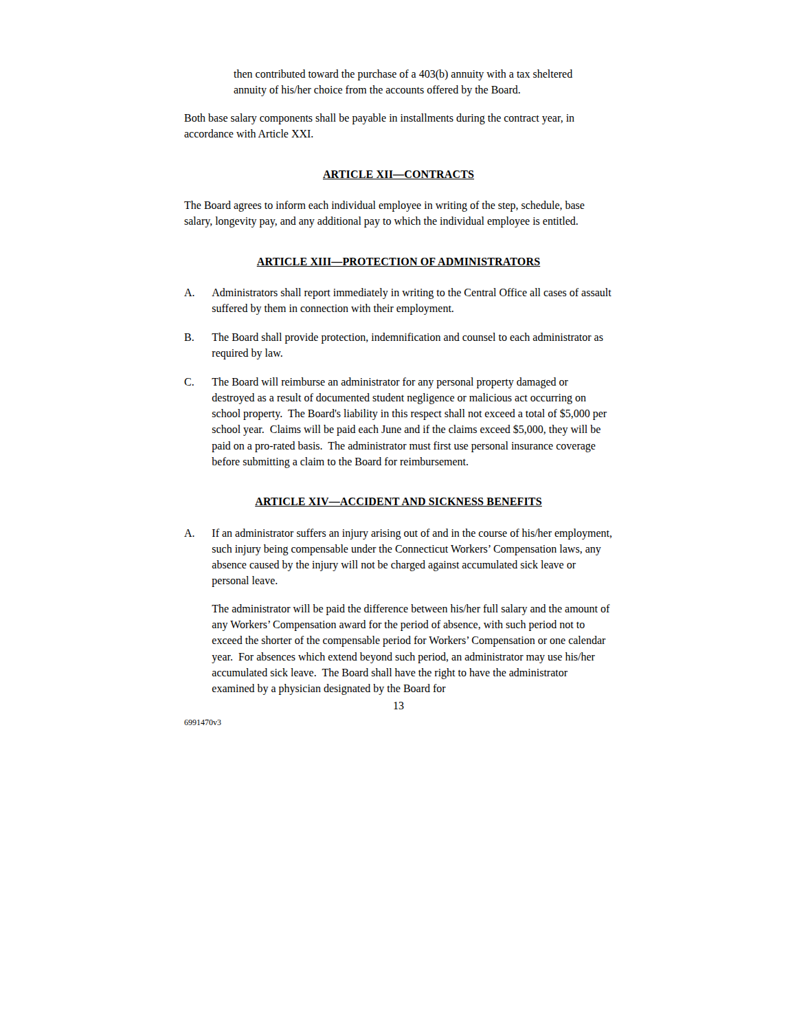then contributed toward the purchase of a 403(b) annuity with a tax sheltered annuity of his/her choice from the accounts offered by the Board.
Both base salary components shall be payable in installments during the contract year, in accordance with Article XXI.
ARTICLE XII—CONTRACTS
The Board agrees to inform each individual employee in writing of the step, schedule, base salary, longevity pay, and any additional pay to which the individual employee is entitled.
ARTICLE XIII—PROTECTION OF ADMINISTRATORS
A. Administrators shall report immediately in writing to the Central Office all cases of assault suffered by them in connection with their employment.
B. The Board shall provide protection, indemnification and counsel to each administrator as required by law.
C. The Board will reimburse an administrator for any personal property damaged or destroyed as a result of documented student negligence or malicious act occurring on school property. The Board's liability in this respect shall not exceed a total of $5,000 per school year. Claims will be paid each June and if the claims exceed $5,000, they will be paid on a pro-rated basis. The administrator must first use personal insurance coverage before submitting a claim to the Board for reimbursement.
ARTICLE XIV—ACCIDENT AND SICKNESS BENEFITS
A. If an administrator suffers an injury arising out of and in the course of his/her employment, such injury being compensable under the Connecticut Workers’ Compensation laws, any absence caused by the injury will not be charged against accumulated sick leave or personal leave.
The administrator will be paid the difference between his/her full salary and the amount of any Workers’ Compensation award for the period of absence, with such period not to exceed the shorter of the compensable period for Workers’ Compensation or one calendar year. For absences which extend beyond such period, an administrator may use his/her accumulated sick leave. The Board shall have the right to have the administrator examined by a physician designated by the Board for
13
6991470v3